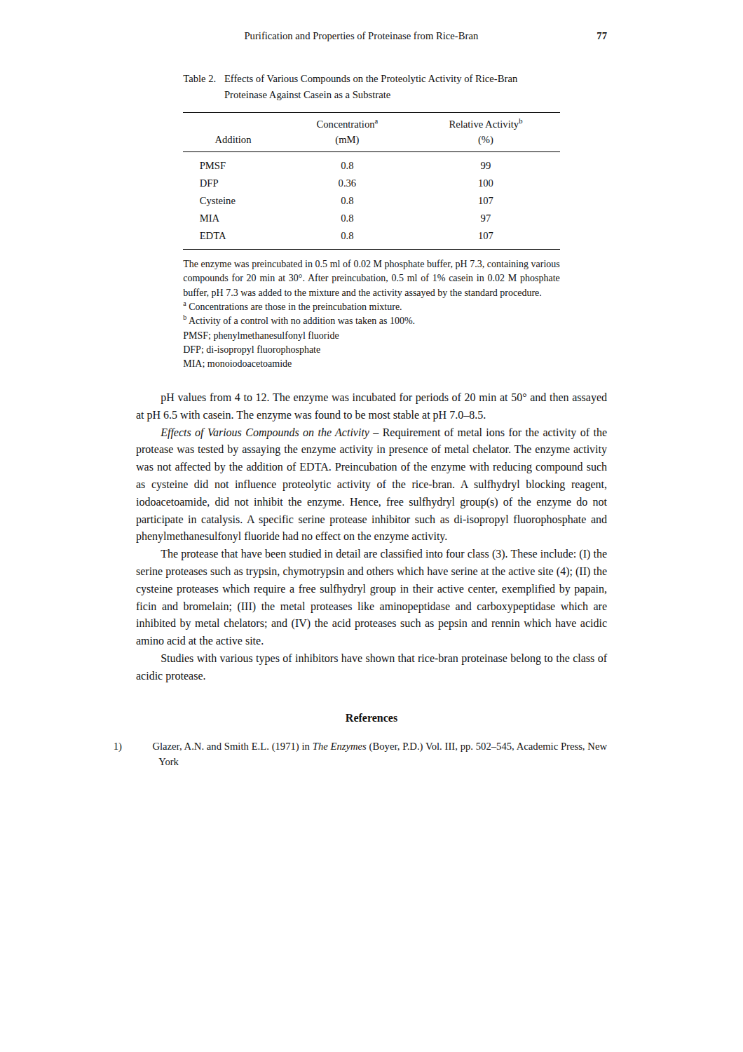Purification and Properties of Proteinase from Rice-Bran 77
Table 2. Effects of Various Compounds on the Proteolytic Activity of Rice-Bran Proteinase Against Casein as a Substrate
| Addition | Concentration a (mM) | Relative Activity b (%) |
| --- | --- | --- |
| PMSF | 0.8 | 99 |
| DFP | 0.36 | 100 |
| Cysteine | 0.8 | 107 |
| MIA | 0.8 | 97 |
| EDTA | 0.8 | 107 |
The enzyme was preincubated in 0.5 ml of 0.02 M phosphate buffer, pH 7.3, containing various compounds for 20 min at 30°. After preincubation, 0.5 ml of 1% casein in 0.02 M phosphate buffer, pH 7.3 was added to the mixture and the activity assayed by the standard procedure.
a Concentrations are those in the preincubation mixture.
b Activity of a control with no addition was taken as 100%.
PMSF; phenylmethanesulfonyl fluoride
DFP; di-isopropyl fluorophosphate
MIA; monoiodoacetoamide
pH values from 4 to 12. The enzyme was incubated for periods of 20 min at 50° and then assayed at pH 6.5 with casein. The enzyme was found to be most stable at pH 7.0–8.5.
Effects of Various Compounds on the Activity – Requirement of metal ions for the activity of the protease was tested by assaying the enzyme activity in presence of metal chelator. The enzyme activity was not affected by the addition of EDTA. Preincubation of the enzyme with reducing compound such as cysteine did not influence proteolytic activity of the rice-bran. A sulfhydryl blocking reagent, iodoacetoamide, did not inhibit the enzyme. Hence, free sulfhydryl group(s) of the enzyme do not participate in catalysis. A specific serine protease inhibitor such as di-isopropyl fluorophosphate and phenylmethanesulfonyl fluoride had no effect on the enzyme activity.
The protease that have been studied in detail are classified into four class (3). These include: (I) the serine proteases such as trypsin, chymotrypsin and others which have serine at the active site (4); (II) the cysteine proteases which require a free sulfhydryl group in their active center, exemplified by papain, ficin and bromelain; (III) the metal proteases like aminopeptidase and carboxypeptidase which are inhibited by metal chelators; and (IV) the acid proteases such as pepsin and rennin which have acidic amino acid at the active site.
Studies with various types of inhibitors have shown that rice-bran proteinase belong to the class of acidic protease.
References
1) Glazer, A.N. and Smith E.L. (1971) in The Enzymes (Boyer, P.D.) Vol. III, pp. 502–545, Academic Press, New York